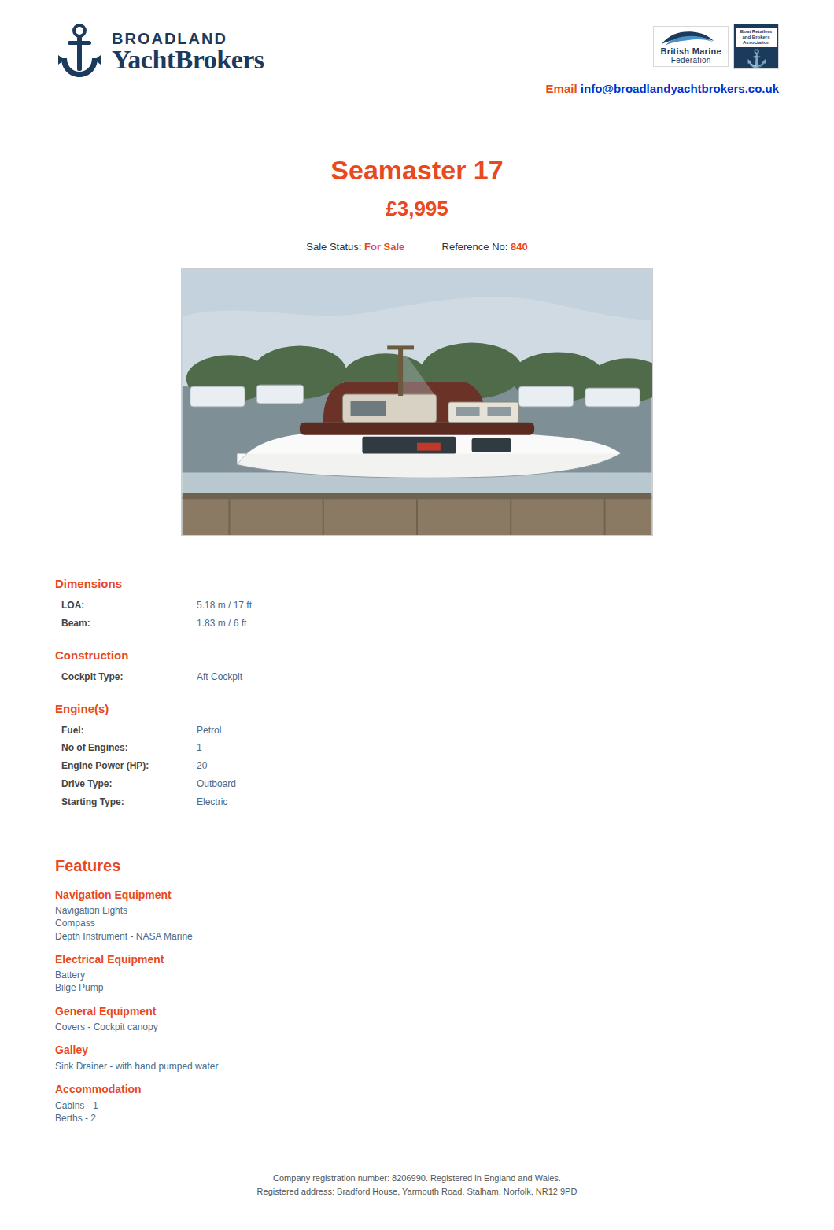Broadland
Yacht Brokers
British MarineFederation
Boat Retailers
and Brokers
Association
⚓
Email info@broadlandyachtbrokers.co.uk
Seamaster 17
£3,995
Sale Status: For Sale Reference No: 840
Dimensions
| LOA: | 5.18 m / 17 ft |
| Beam: | 1.83 m / 6 ft |
Construction
| Cockpit Type: | Aft Cockpit |
Engine(s)
| Fuel: | Petrol |
| No of Engines: | 1 |
| Engine Power (HP): | 20 |
| Drive Type: | Outboard |
| Starting Type: | Electric |
Features
Navigation Equipment
Navigation Lights
Compass
Depth Instrument - NASA Marine
Electrical Equipment
Battery
Bilge Pump
General Equipment
Covers - Cockpit canopy
Galley
Sink Drainer - with hand pumped water
Accommodation
Cabins - 1
Berths - 2
Company registration number: 8206990. Registered in England and Wales.
Registered address: Bradford House, Yarmouth Road, Stalham, Norfolk, NR12 9PD